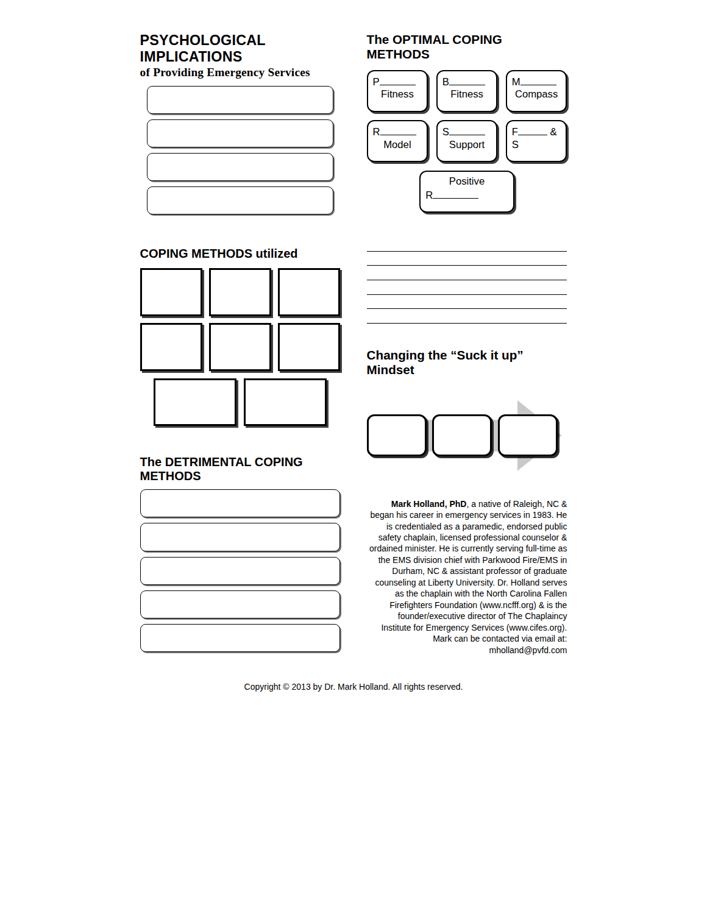PSYCHOLOGICAL IMPLICATIONS of Providing Emergency Services
COPING METHODS utilized
The DETRIMENTAL COPING METHODS
The OPTIMAL COPING METHODS
P Fitness
B Fitness
M Compass
R Model
S Support
F & S
Positive R
Changing the “Suck it up” Mindset
Mark Holland, PhD, a native of Raleigh, NC & began his career in emergency services in 1983. He is credentialed as a paramedic, endorsed public safety chaplain, licensed professional counselor & ordained minister. He is currently serving full-time as the EMS division chief with Parkwood Fire/EMS in Durham, NC & assistant professor of graduate counseling at Liberty University. Dr. Holland serves as the chaplain with the North Carolina Fallen Firefighters Foundation (www.ncfff.org) & is the founder/executive director of The Chaplaincy Institute for Emergency Services (www.cifes.org). Mark can be contacted via email at: mholland@pvfd.com
Copyright © 2013 by Dr. Mark Holland. All rights reserved.